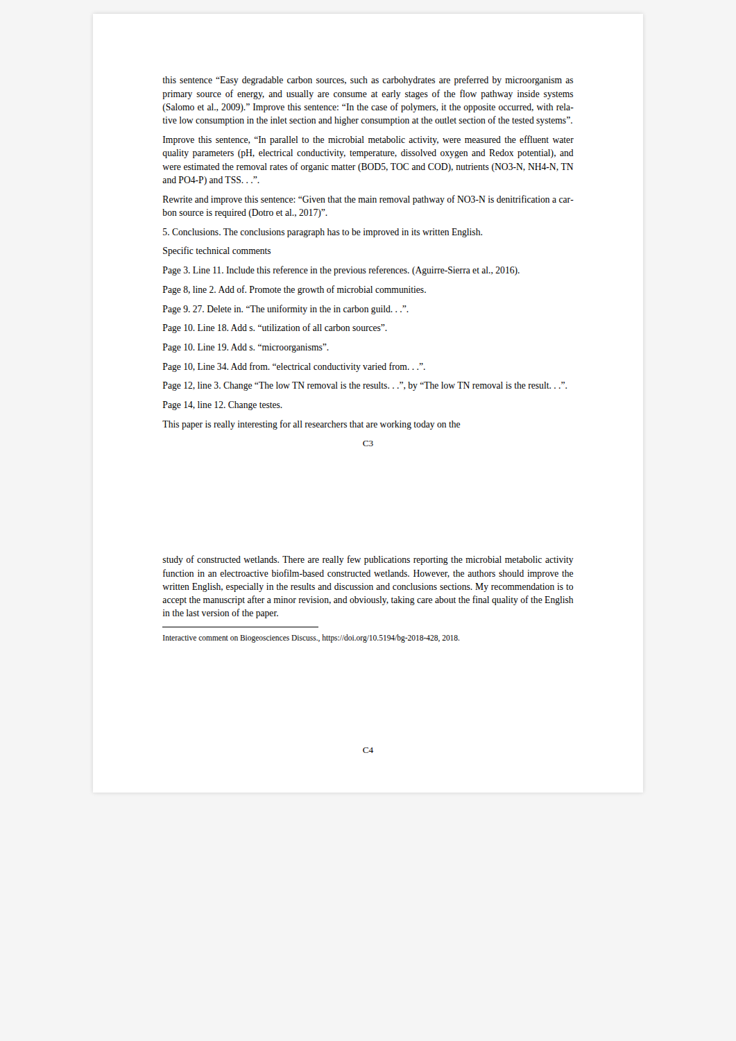this sentence “Easy degradable carbon sources, such as carbohydrates are preferred by microorganism as primary source of energy, and usually are consume at early stages of the flow pathway inside systems (Salomo et al., 2009).” Improve this sentence: “In the case of polymers, it the opposite occurred, with relative low consumption in the inlet section and higher consumption at the outlet section of the tested systems”.
Improve this sentence, “In parallel to the microbial metabolic activity, were measured the effluent water quality parameters (pH, electrical conductivity, temperature, dissolved oxygen and Redox potential), and were estimated the removal rates of organic matter (BOD5, TOC and COD), nutrients (NO3-N, NH4-N, TN and PO4-P) and TSS. . .”.
Rewrite and improve this sentence: “Given that the main removal pathway of NO3-N is denitrification a carbon source is required (Dotro et al., 2017)”.
5. Conclusions. The conclusions paragraph has to be improved in its written English.
Specific technical comments
Page 3. Line 11. Include this reference in the previous references. (Aguirre-Sierra et al., 2016).
Page 8, line 2. Add of. Promote the growth of microbial communities.
Page 9. 27. Delete in. “The uniformity in the in carbon guild. . .”.
Page 10. Line 18. Add s. “utilization of all carbon sources”.
Page 10. Line 19. Add s. “microorganisms”.
Page 10, Line 34. Add from. “electrical conductivity varied from. . .”.
Page 12, line 3. Change “The low TN removal is the results. . .”, by “The low TN removal is the result. . .”.
Page 14, line 12. Change testes.
This paper is really interesting for all researchers that are working today on the
C3
study of constructed wetlands. There are really few publications reporting the microbial metabolic activity function in an electroactive biofilm-based constructed wetlands. However, the authors should improve the written English, especially in the results and discussion and conclusions sections. My recommendation is to accept the manuscript after a minor revision, and obviously, taking care about the final quality of the English in the last version of the paper.
Interactive comment on Biogeosciences Discuss., https://doi.org/10.5194/bg-2018-428, 2018.
C4